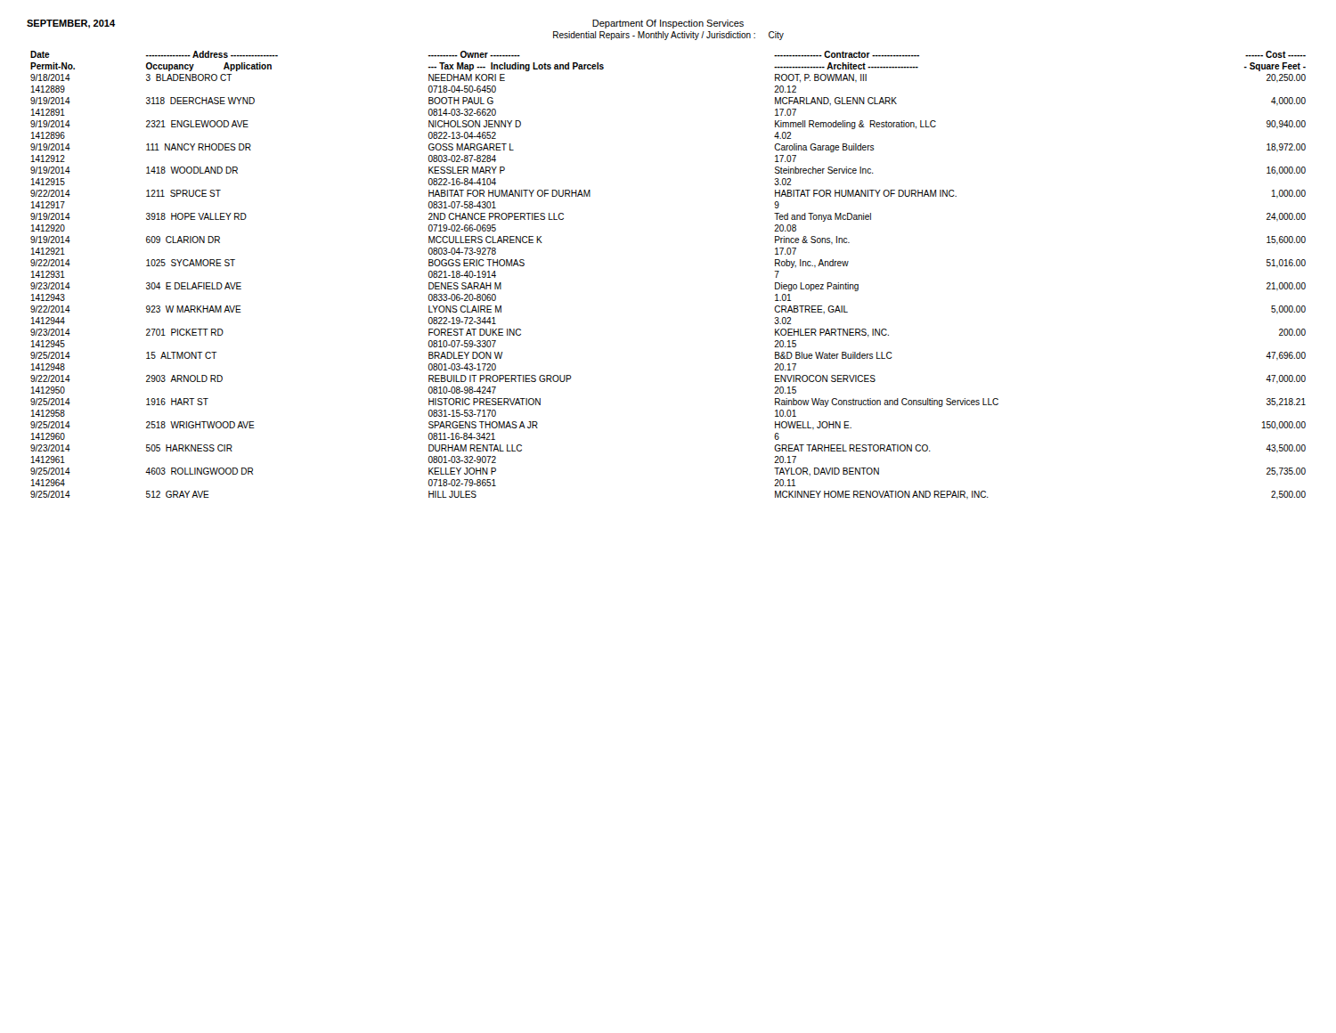SEPTEMBER, 2014
Department Of Inspection Services
Residential Repairs - Monthly Activity / Jurisdiction : City
| Date | --------------- Address ---------------- | ---------- Owner ---------- | ---------------- Contractor ---------------- | ------ Cost ------ |
| --- | --- | --- | --- | --- |
| Permit-No. | Occupancy Application | --- Tax Map --- Including Lots and Parcels | ----------------- Architect ----------------- | - Square Feet - |
| 9/18/2014 | 3 BLADENBORO CT | NEEDHAM KORI E | ROOT, P. BOWMAN, III | 20,250.00 |
| 1412889 | | 0718-04-50-6450 | 20.12 | |
| 9/19/2014 | 3118 DEERCHASE WYND | BOOTH PAUL G | MCFARLAND, GLENN CLARK | 4,000.00 |
| 1412891 | | 0814-03-32-6620 | 17.07 | |
| 9/19/2014 | 2321 ENGLEWOOD AVE | NICHOLSON JENNY D | Kimmell Remodeling & Restoration, LLC | 90,940.00 |
| 1412896 | | 0822-13-04-4652 | 4.02 | |
| 9/19/2014 | 111 NANCY RHODES DR | GOSS MARGARET L | Carolina Garage Builders | 18,972.00 |
| 1412912 | | 0803-02-87-8284 | 17.07 | |
| 9/19/2014 | 1418 WOODLAND DR | KESSLER MARY P | Steinbrecher Service Inc. | 16,000.00 |
| 1412915 | | 0822-16-84-4104 | 3.02 | |
| 9/22/2014 | 1211 SPRUCE ST | HABITAT FOR HUMANITY OF DURHAM | HABITAT FOR HUMANITY OF DURHAM INC. | 1,000.00 |
| 1412917 | | 0831-07-58-4301 | 9 | |
| 9/19/2014 | 3918 HOPE VALLEY RD | 2ND CHANCE PROPERTIES LLC | Ted and Tonya McDaniel | 24,000.00 |
| 1412920 | | 0719-02-66-0695 | 20.08 | |
| 9/19/2014 | 609 CLARION DR | MCCULLERS CLARENCE K | Prince & Sons, Inc. | 15,600.00 |
| 1412921 | | 0803-04-73-9278 | 17.07 | |
| 9/22/2014 | 1025 SYCAMORE ST | BOGGS ERIC THOMAS | Roby, Inc., Andrew | 51,016.00 |
| 1412931 | | 0821-18-40-1914 | 7 | |
| 9/23/2014 | 304 E DELAFIELD AVE | DENES SARAH M | Diego Lopez Painting | 21,000.00 |
| 1412943 | | 0833-06-20-8060 | 1.01 | |
| 9/22/2014 | 923 W MARKHAM AVE | LYONS CLAIRE M | CRABTREE, GAIL | 5,000.00 |
| 1412944 | | 0822-19-72-3441 | 3.02 | |
| 9/23/2014 | 2701 PICKETT RD | FOREST AT DUKE INC | KOEHLER PARTNERS, INC. | 200.00 |
| 1412945 | | 0810-07-59-3307 | 20.15 | |
| 9/25/2014 | 15 ALTMONT CT | BRADLEY DON W | B&D Blue Water Builders LLC | 47,696.00 |
| 1412948 | | 0801-03-43-1720 | 20.17 | |
| 9/22/2014 | 2903 ARNOLD RD | REBUILD IT PROPERTIES GROUP | ENVIROCON SERVICES | 47,000.00 |
| 1412950 | | 0810-08-98-4247 | 20.15 | |
| 9/25/2014 | 1916 HART ST | HISTORIC PRESERVATION | Rainbow Way Construction and Consulting Services LLC | 35,218.21 |
| 1412958 | | 0831-15-53-7170 | 10.01 | |
| 9/25/2014 | 2518 WRIGHTWOOD AVE | SPARGENS THOMAS A JR | HOWELL, JOHN E. | 150,000.00 |
| 1412960 | | 0811-16-84-3421 | 6 | |
| 9/23/2014 | 505 HARKNESS CIR | DURHAM RENTAL LLC | GREAT TARHEEL RESTORATION CO. | 43,500.00 |
| 1412961 | | 0801-03-32-9072 | 20.17 | |
| 9/25/2014 | 4603 ROLLINGWOOD DR | KELLEY JOHN P | TAYLOR, DAVID BENTON | 25,735.00 |
| 1412964 | | 0718-02-79-8651 | 20.11 | |
| 9/25/2014 | 512 GRAY AVE | HILL JULES | MCKINNEY HOME RENOVATION AND REPAIR, INC. | 2,500.00 |